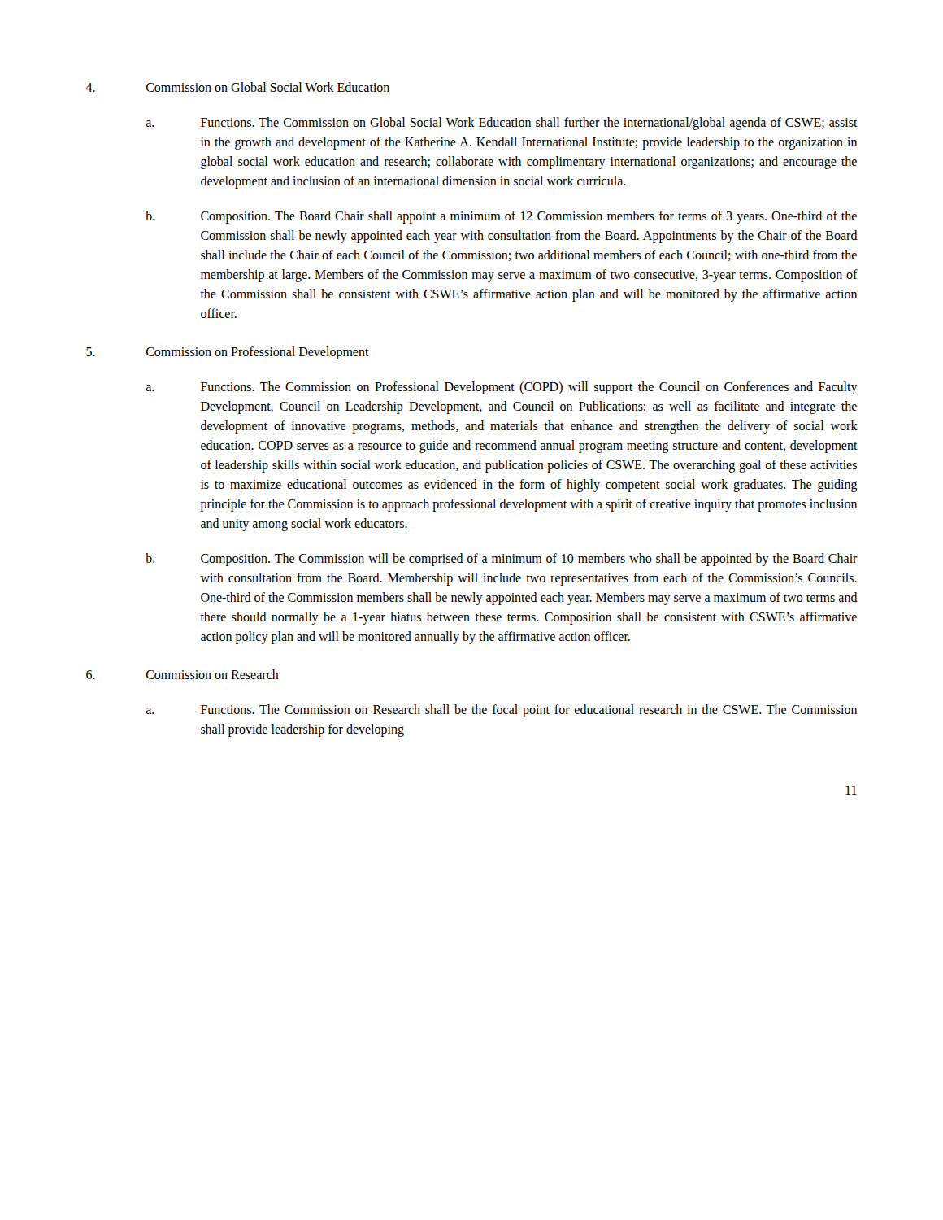4. Commission on Global Social Work Education
a. Functions. The Commission on Global Social Work Education shall further the international/global agenda of CSWE; assist in the growth and development of the Katherine A. Kendall International Institute; provide leadership to the organization in global social work education and research; collaborate with complimentary international organizations; and encourage the development and inclusion of an international dimension in social work curricula.
b. Composition. The Board Chair shall appoint a minimum of 12 Commission members for terms of 3 years. One-third of the Commission shall be newly appointed each year with consultation from the Board. Appointments by the Chair of the Board shall include the Chair of each Council of the Commission; two additional members of each Council; with one-third from the membership at large. Members of the Commission may serve a maximum of two consecutive, 3-year terms. Composition of the Commission shall be consistent with CSWE’s affirmative action plan and will be monitored by the affirmative action officer.
5. Commission on Professional Development
a. Functions. The Commission on Professional Development (COPD) will support the Council on Conferences and Faculty Development, Council on Leadership Development, and Council on Publications; as well as facilitate and integrate the development of innovative programs, methods, and materials that enhance and strengthen the delivery of social work education. COPD serves as a resource to guide and recommend annual program meeting structure and content, development of leadership skills within social work education, and publication policies of CSWE. The overarching goal of these activities is to maximize educational outcomes as evidenced in the form of highly competent social work graduates. The guiding principle for the Commission is to approach professional development with a spirit of creative inquiry that promotes inclusion and unity among social work educators.
b. Composition. The Commission will be comprised of a minimum of 10 members who shall be appointed by the Board Chair with consultation from the Board. Membership will include two representatives from each of the Commission’s Councils. One-third of the Commission members shall be newly appointed each year. Members may serve a maximum of two terms and there should normally be a 1-year hiatus between these terms. Composition shall be consistent with CSWE’s affirmative action policy plan and will be monitored annually by the affirmative action officer.
6. Commission on Research
a. Functions. The Commission on Research shall be the focal point for educational research in the CSWE. The Commission shall provide leadership for developing
11